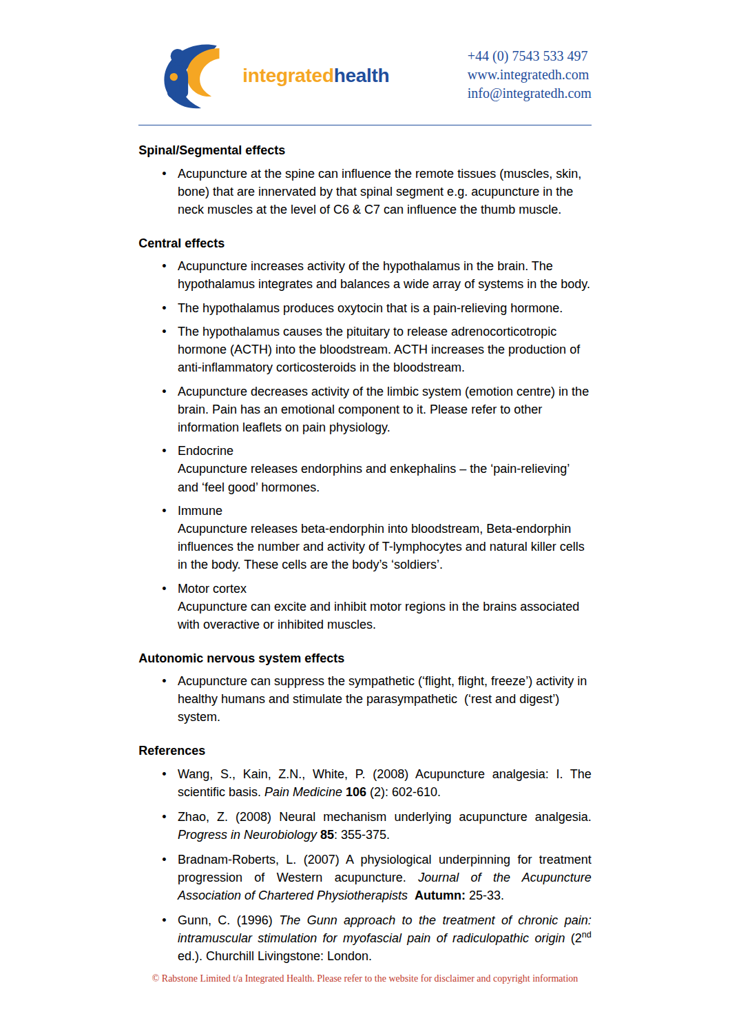integrated health
+44 (0) 7543 533 497
www.integratedh.com
info@integratedh.com
Spinal/Segmental effects
Acupuncture at the spine can influence the remote tissues (muscles, skin, bone) that are innervated by that spinal segment e.g. acupuncture in the neck muscles at the level of C6 & C7 can influence the thumb muscle.
Central effects
Acupuncture increases activity of the hypothalamus in the brain. The hypothalamus integrates and balances a wide array of systems in the body.
The hypothalamus produces oxytocin that is a pain-relieving hormone.
The hypothalamus causes the pituitary to release adrenocorticotropic hormone (ACTH) into the bloodstream. ACTH increases the production of anti-inflammatory corticosteroids in the bloodstream.
Acupuncture decreases activity of the limbic system (emotion centre) in the brain. Pain has an emotional component to it. Please refer to other information leaflets on pain physiology.
EndocrineAcupuncture releases endorphins and enkephalins – the ‘pain-relieving’ and ‘feel good’ hormones.
ImmuneAcupuncture releases beta-endorphin into bloodstream, Beta-endorphin influences the number and activity of T-lymphocytes and natural killer cells in the body. These cells are the body’s ‘soldiers’.
Motor cortexAcupuncture can excite and inhibit motor regions in the brains associated with overactive or inhibited muscles.
Autonomic nervous system effects
Acupuncture can suppress the sympathetic (‘flight, flight, freeze’) activity in healthy humans and stimulate the parasympathetic (‘rest and digest’) system.
References
Wang, S., Kain, Z.N., White, P. (2008) Acupuncture analgesia: I. The scientific basis. Pain Medicine 106 (2): 602-610.
Zhao, Z. (2008) Neural mechanism underlying acupuncture analgesia. Progress in Neurobiology 85: 355-375.
Bradnam-Roberts, L. (2007) A physiological underpinning for treatment progression of Western acupuncture. Journal of the Acupuncture Association of Chartered Physiotherapists Autumn: 25-33.
Gunn, C. (1996) The Gunn approach to the treatment of chronic pain: intramuscular stimulation for myofascial pain of radiculopathic origin (2nd ed.). Churchill Livingstone: London.
© Rabstone Limited t/a Integrated Health. Please refer to the website for disclaimer and copyright information